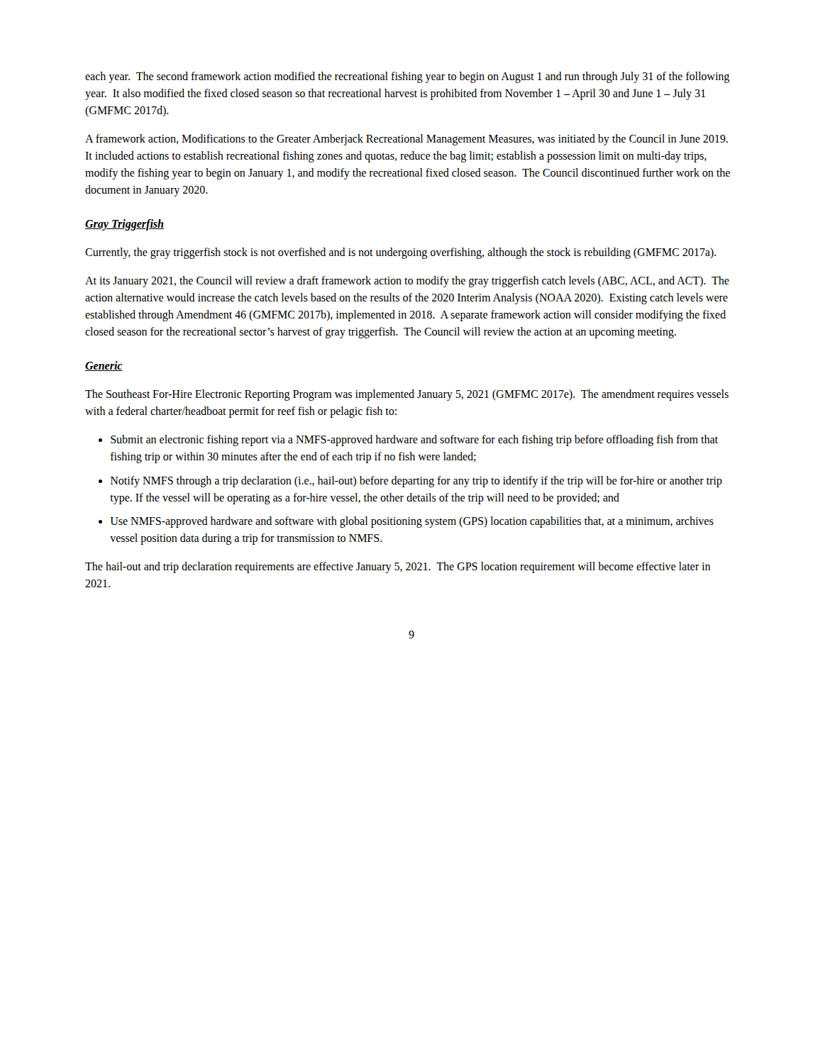each year. The second framework action modified the recreational fishing year to begin on August 1 and run through July 31 of the following year. It also modified the fixed closed season so that recreational harvest is prohibited from November 1 – April 30 and June 1 – July 31 (GMFMC 2017d).
A framework action, Modifications to the Greater Amberjack Recreational Management Measures, was initiated by the Council in June 2019. It included actions to establish recreational fishing zones and quotas, reduce the bag limit; establish a possession limit on multi-day trips, modify the fishing year to begin on January 1, and modify the recreational fixed closed season. The Council discontinued further work on the document in January 2020.
Gray Triggerfish
Currently, the gray triggerfish stock is not overfished and is not undergoing overfishing, although the stock is rebuilding (GMFMC 2017a).
At its January 2021, the Council will review a draft framework action to modify the gray triggerfish catch levels (ABC, ACL, and ACT). The action alternative would increase the catch levels based on the results of the 2020 Interim Analysis (NOAA 2020). Existing catch levels were established through Amendment 46 (GMFMC 2017b), implemented in 2018. A separate framework action will consider modifying the fixed closed season for the recreational sector’s harvest of gray triggerfish. The Council will review the action at an upcoming meeting.
Generic
The Southeast For-Hire Electronic Reporting Program was implemented January 5, 2021 (GMFMC 2017e). The amendment requires vessels with a federal charter/headboat permit for reef fish or pelagic fish to:
Submit an electronic fishing report via a NMFS-approved hardware and software for each fishing trip before offloading fish from that fishing trip or within 30 minutes after the end of each trip if no fish were landed;
Notify NMFS through a trip declaration (i.e., hail-out) before departing for any trip to identify if the trip will be for-hire or another trip type. If the vessel will be operating as a for-hire vessel, the other details of the trip will need to be provided; and
Use NMFS-approved hardware and software with global positioning system (GPS) location capabilities that, at a minimum, archives vessel position data during a trip for transmission to NMFS.
The hail-out and trip declaration requirements are effective January 5, 2021. The GPS location requirement will become effective later in 2021.
9